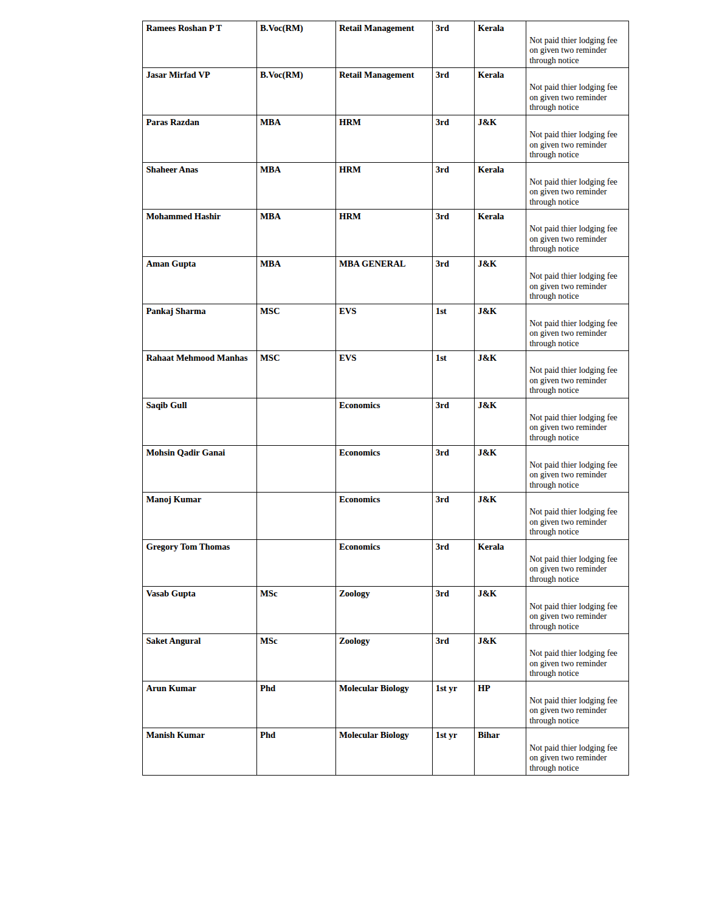| Ramees Roshan P T | B.Voc(RM) | Retail Management | 3rd | Kerala | Not paid thier lodging fee on given two reminder through notice |
| Jasar Mirfad VP | B.Voc(RM) | Retail Management | 3rd | Kerala | Not paid thier lodging fee on given two reminder through notice |
| Paras Razdan | MBA | HRM | 3rd | J&K | Not paid thier lodging fee on given two reminder through notice |
| Shaheer Anas | MBA | HRM | 3rd | Kerala | Not paid thier lodging fee on given two reminder through notice |
| Mohammed Hashir | MBA | HRM | 3rd | Kerala | Not paid thier lodging fee on given two reminder through notice |
| Aman Gupta | MBA | MBA GENERAL | 3rd | J&K | Not paid thier lodging fee on given two reminder through notice |
| Pankaj Sharma | MSC | EVS | 1st | J&K | Not paid thier lodging fee on given two reminder through notice |
| Rahaat Mehmood Manhas | MSC | EVS | 1st | J&K | Not paid thier lodging fee on given two reminder through notice |
| Saqib Gull | | Economics | 3rd | J&K | Not paid thier lodging fee on given two reminder through notice |
| Mohsin Qadir Ganai | | Economics | 3rd | J&K | Not paid thier lodging fee on given two reminder through notice |
| Manoj Kumar | | Economics | 3rd | J&K | Not paid thier lodging fee on given two reminder through notice |
| Gregory Tom Thomas | | Economics | 3rd | Kerala | Not paid thier lodging fee on given two reminder through notice |
| Vasab Gupta | MSc | Zoology | 3rd | J&K | Not paid thier lodging fee on given two reminder through notice |
| Saket Angural | MSc | Zoology | 3rd | J&K | Not paid thier lodging fee on given two reminder through notice |
| Arun Kumar | Phd | Molecular Biology | 1st yr | HP | Not paid thier lodging fee on given two reminder through notice |
| Manish Kumar | Phd | Molecular Biology | 1st yr | Bihar | Not paid thier lodging fee on given two reminder through notice |